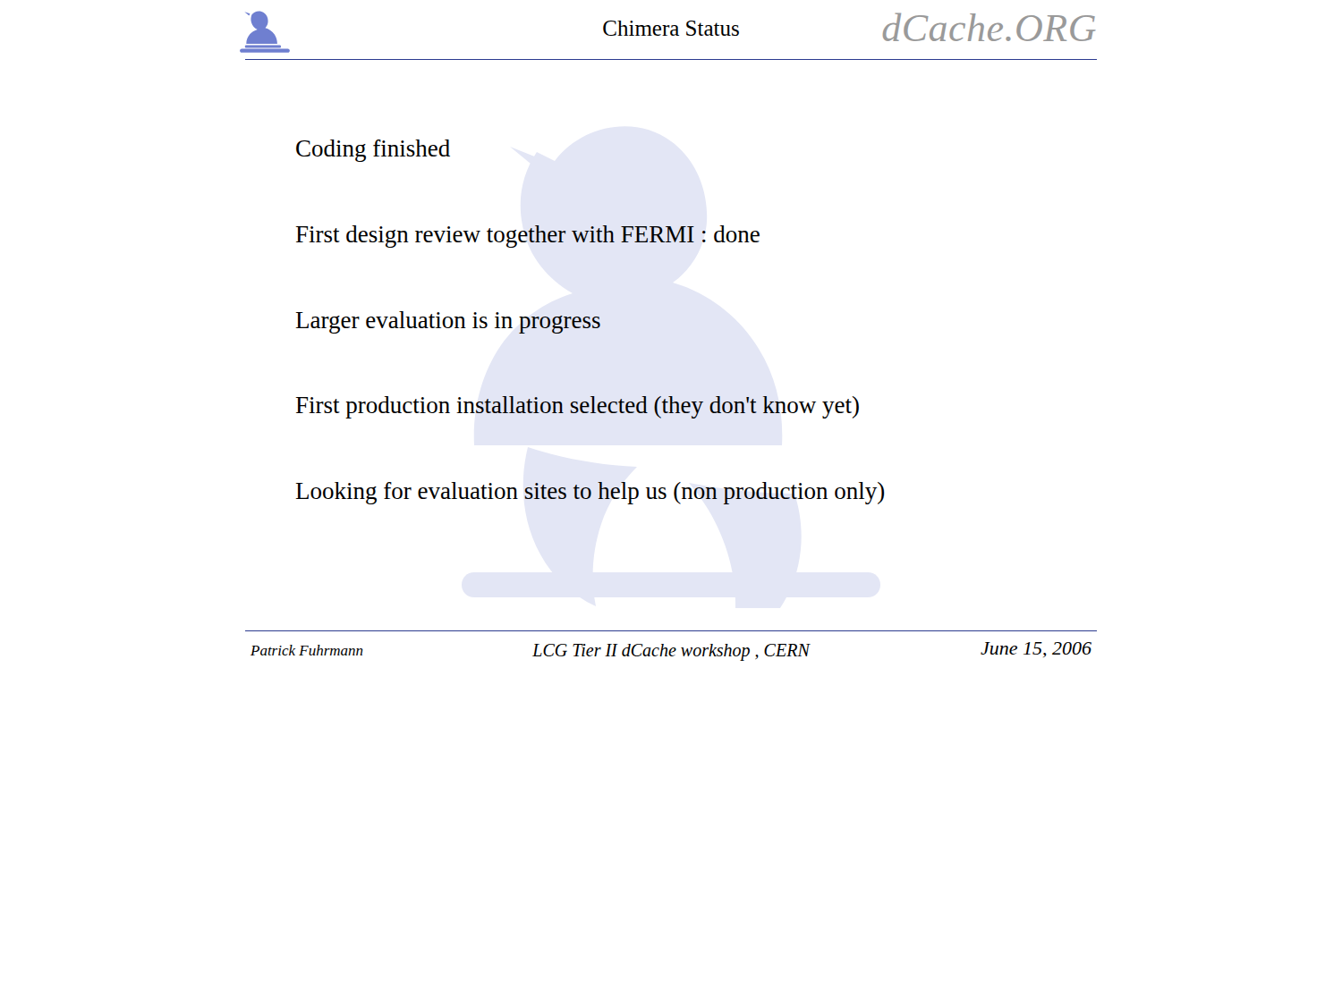Chimera Status
dCache.ORG
Coding finished
First design review together with FERMI : done
Larger evaluation is in progress
First production installation selected (they don't know yet)
Looking for evaluation sites to help us (non production only)
Patrick Fuhrmann
LCG Tier II dCache workshop , CERN
June 15, 2006